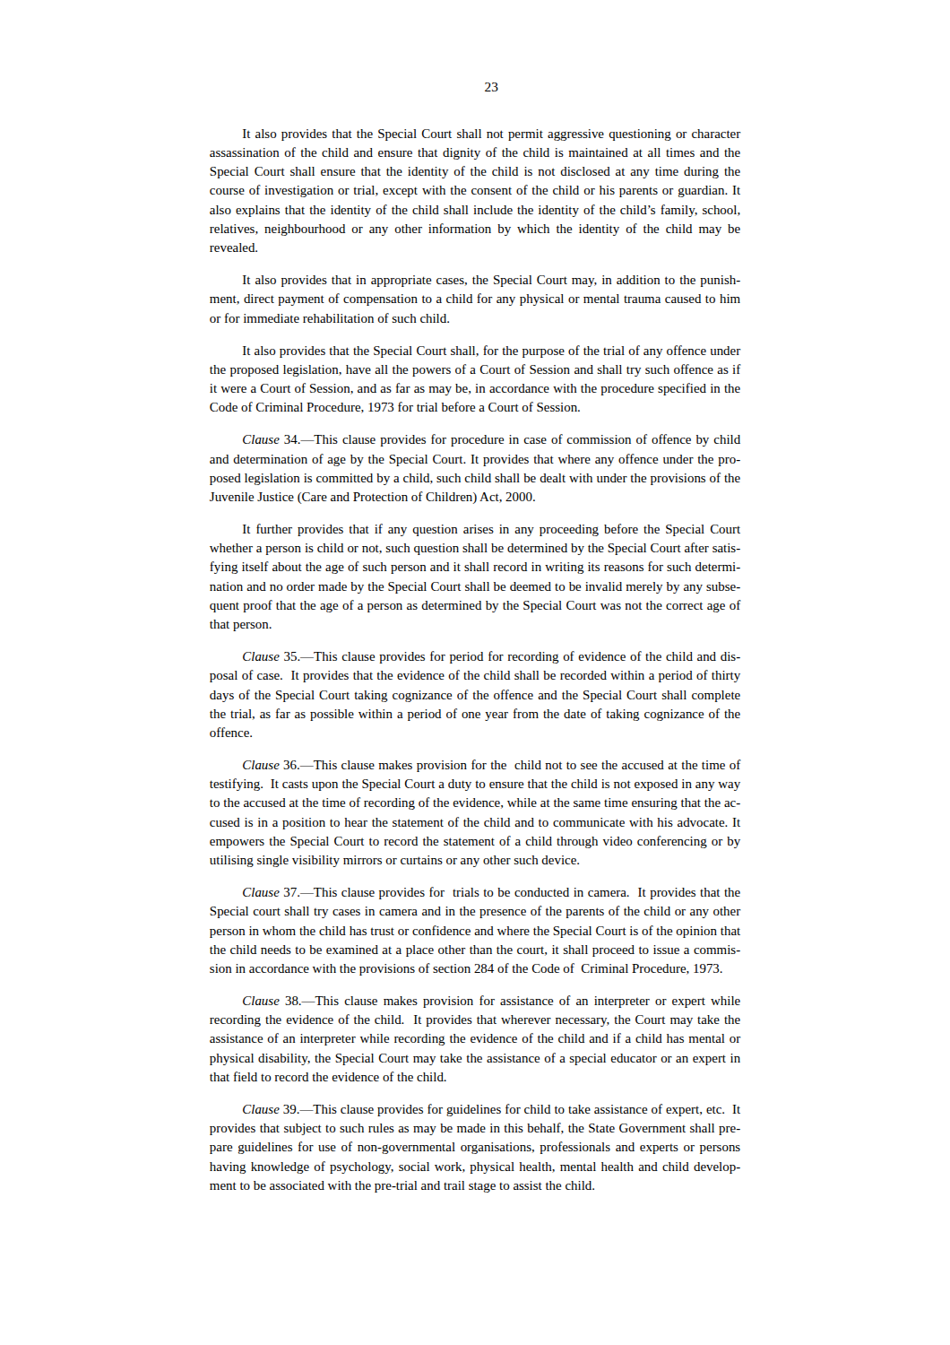23
It also provides that the Special Court shall not permit aggressive questioning or character assassination of the child and ensure that dignity of the child is maintained at all times and the Special Court shall ensure that the identity of the child is not disclosed at any time during the course of investigation or trial, except with the consent of the child or his parents or guardian. It also explains that the identity of the child shall include the identity of the child’s family, school, relatives, neighbourhood or any other information by which the identity of the child may be revealed.
It also provides that in appropriate cases, the Special Court may, in addition to the punishment, direct payment of compensation to a child for any physical or mental trauma caused to him or for immediate rehabilitation of such child.
It also provides that the Special Court shall, for the purpose of the trial of any offence under the proposed legislation, have all the powers of a Court of Session and shall try such offence as if it were a Court of Session, and as far as may be, in accordance with the procedure specified in the Code of Criminal Procedure, 1973 for trial before a Court of Session.
Clause 34.—This clause provides for procedure in case of commission of offence by child and determination of age by the Special Court. It provides that where any offence under the proposed legislation is committed by a child, such child shall be dealt with under the provisions of the Juvenile Justice (Care and Protection of Children) Act, 2000.
It further provides that if any question arises in any proceeding before the Special Court whether a person is child or not, such question shall be determined by the Special Court after satisfying itself about the age of such person and it shall record in writing its reasons for such determination and no order made by the Special Court shall be deemed to be invalid merely by any subsequent proof that the age of a person as determined by the Special Court was not the correct age of that person.
Clause 35.—This clause provides for period for recording of evidence of the child and disposal of case. It provides that the evidence of the child shall be recorded within a period of thirty days of the Special Court taking cognizance of the offence and the Special Court shall complete the trial, as far as possible within a period of one year from the date of taking cognizance of the offence.
Clause 36.—This clause makes provision for the child not to see the accused at the time of testifying. It casts upon the Special Court a duty to ensure that the child is not exposed in any way to the accused at the time of recording of the evidence, while at the same time ensuring that the accused is in a position to hear the statement of the child and to communicate with his advocate. It empowers the Special Court to record the statement of a child through video conferencing or by utilising single visibility mirrors or curtains or any other such device.
Clause 37.—This clause provides for trials to be conducted in camera. It provides that the Special court shall try cases in camera and in the presence of the parents of the child or any other person in whom the child has trust or confidence and where the Special Court is of the opinion that the child needs to be examined at a place other than the court, it shall proceed to issue a commission in accordance with the provisions of section 284 of the Code of Criminal Procedure, 1973.
Clause 38.—This clause makes provision for assistance of an interpreter or expert while recording the evidence of the child. It provides that wherever necessary, the Court may take the assistance of an interpreter while recording the evidence of the child and if a child has mental or physical disability, the Special Court may take the assistance of a special educator or an expert in that field to record the evidence of the child.
Clause 39.—This clause provides for guidelines for child to take assistance of expert, etc. It provides that subject to such rules as may be made in this behalf, the State Government shall prepare guidelines for use of non-governmental organisations, professionals and experts or persons having knowledge of psychology, social work, physical health, mental health and child development to be associated with the pre-trial and trail stage to assist the child.